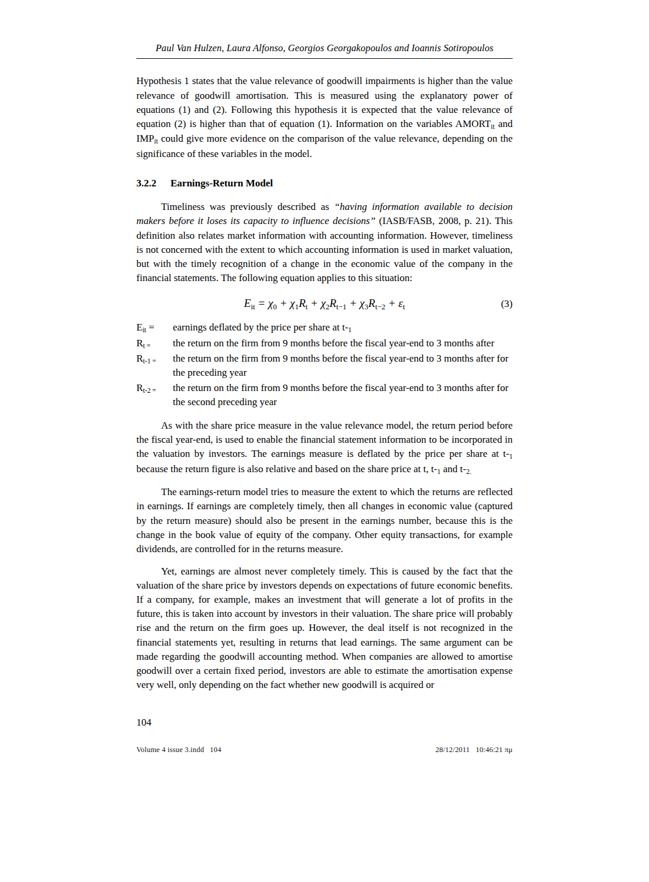Paul Van Hulzen, Laura Alfonso, Georgios Georgakopoulos and Ioannis Sotiropoulos
Hypothesis 1 states that the value relevance of goodwill impairments is higher than the value relevance of goodwill amortisation. This is measured using the explanatory power of equations (1) and (2). Following this hypothesis it is expected that the value relevance of equation (2) is higher than that of equation (1). Information on the variables AMORTit and IMPit could give more evidence on the comparison of the value relevance, depending on the significance of these variables in the model.
3.2.2 Earnings-Return Model
Timeliness was previously described as “having information available to decision makers before it loses its capacity to influence decisions” (IASB/FASB, 2008, p. 21). This definition also relates market information with accounting information. However, timeliness is not concerned with the extent to which accounting information is used in market valuation, but with the timely recognition of a change in the economic value of the company in the financial statements. The following equation applies to this situation:
Eit = χ0 + χ1Rt + χ2Rt−1 + χ3Rt−2 + εt (3)
Eit =
earnings deflated by the price per share at t-1
Rt =
the return on the firm from 9 months before the fiscal year-end to 3 months after
Rt-1 =
the return on the firm from 9 months before the fiscal year-end to 3 months after for the preceding year
Rt-2 =
the return on the firm from 9 months before the fiscal year-end to 3 months after for the second preceding year
As with the share price measure in the value relevance model, the return period before the fiscal year-end, is used to enable the financial statement information to be incorporated in the valuation by investors. The earnings measure is deflated by the price per share at t-1 because the return figure is also relative and based on the share price at t, t-1 and t-2.
The earnings-return model tries to measure the extent to which the returns are reflected in earnings. If earnings are completely timely, then all changes in economic value (captured by the return measure) should also be present in the earnings number, because this is the change in the book value of equity of the company. Other equity transactions, for example dividends, are controlled for in the returns measure.
Yet, earnings are almost never completely timely. This is caused by the fact that the valuation of the share price by investors depends on expectations of future economic benefits. If a company, for example, makes an investment that will generate a lot of profits in the future, this is taken into account by investors in their valuation. The share price will probably rise and the return on the firm goes up. However, the deal itself is not recognized in the financial statements yet, resulting in returns that lead earnings. The same argument can be made regarding the goodwill accounting method. When companies are allowed to amortise goodwill over a certain fixed period, investors are able to estimate the amortisation expense very well, only depending on the fact whether new goodwill is acquired or
104
Volume 4 issue 3.indd 104
28/12/2011 10:46:21 πμ